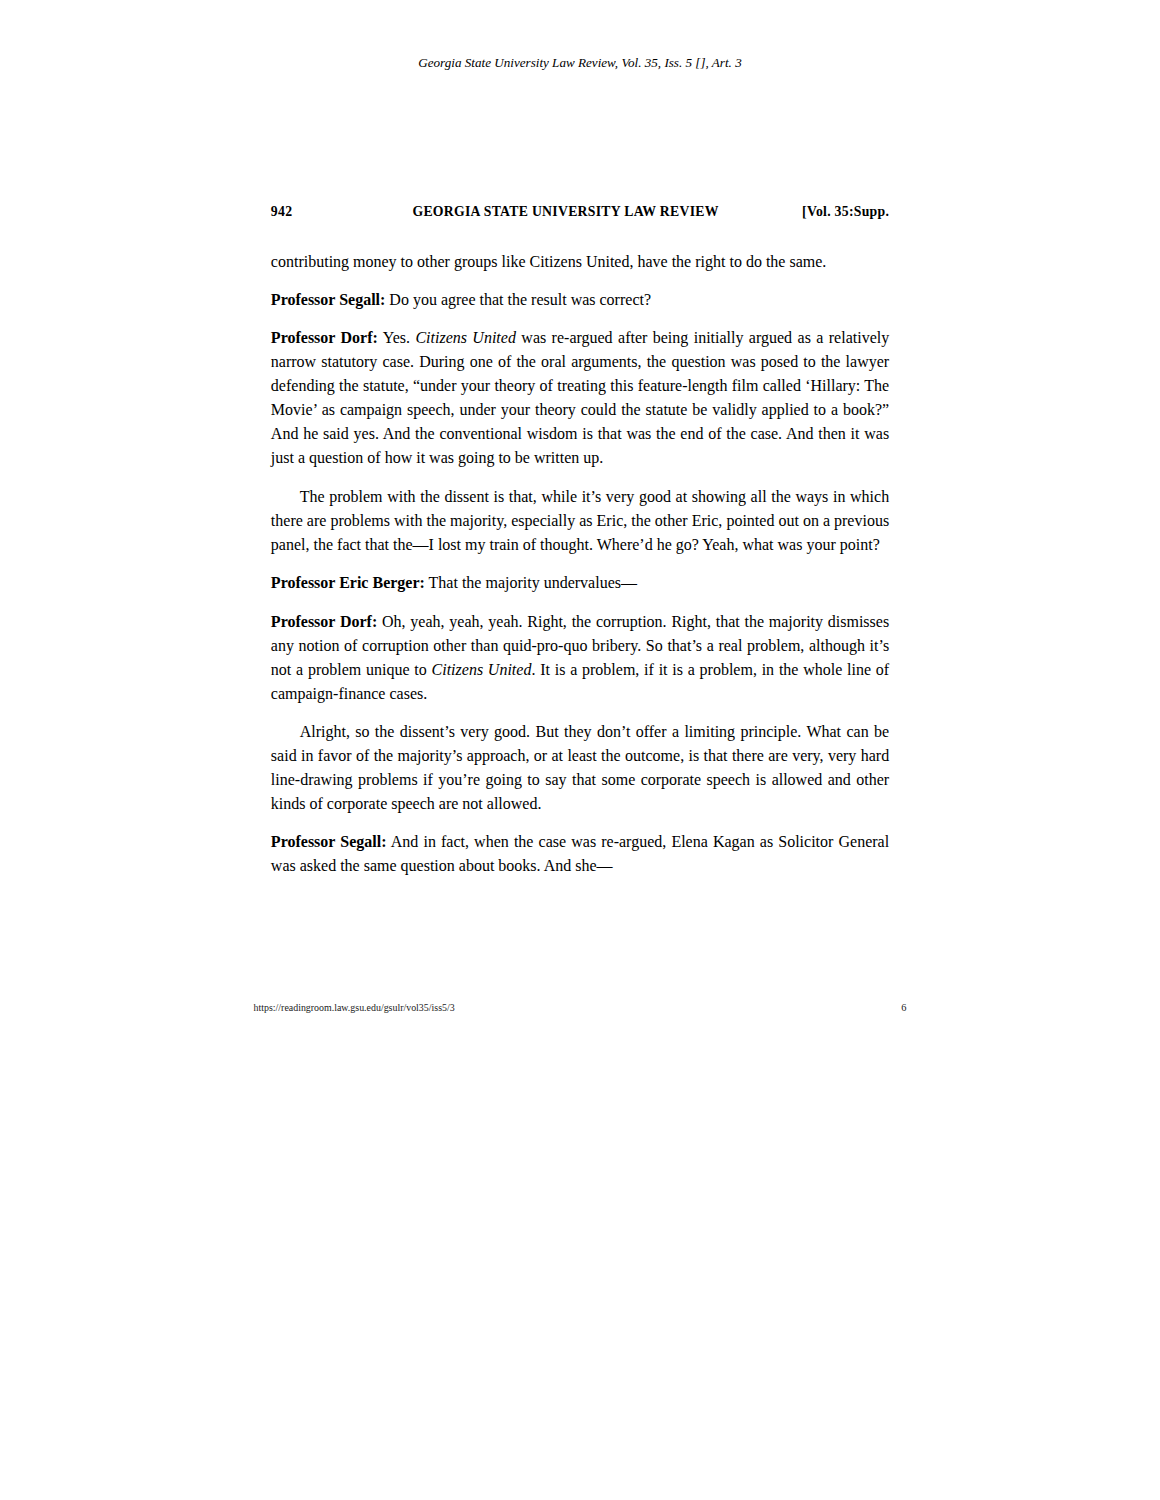Georgia State University Law Review, Vol. 35, Iss. 5 [], Art. 3
942 GEORGIA STATE UNIVERSITY LAW REVIEW [Vol. 35:Supp.
contributing money to other groups like Citizens United, have the right to do the same.
Professor Segall: Do you agree that the result was correct?
Professor Dorf: Yes. Citizens United was re-argued after being initially argued as a relatively narrow statutory case. During one of the oral arguments, the question was posed to the lawyer defending the statute, “under your theory of treating this feature-length film called ‘Hillary: The Movie’ as campaign speech, under your theory could the statute be validly applied to a book?” And he said yes. And the conventional wisdom is that was the end of the case. And then it was just a question of how it was going to be written up.
The problem with the dissent is that, while it’s very good at showing all the ways in which there are problems with the majority, especially as Eric, the other Eric, pointed out on a previous panel, the fact that the—I lost my train of thought. Where’d he go? Yeah, what was your point?
Professor Eric Berger: That the majority undervalues—
Professor Dorf: Oh, yeah, yeah, yeah. Right, the corruption. Right, that the majority dismisses any notion of corruption other than quid-pro-quo bribery. So that’s a real problem, although it’s not a problem unique to Citizens United. It is a problem, if it is a problem, in the whole line of campaign-finance cases.
Alright, so the dissent’s very good. But they don’t offer a limiting principle. What can be said in favor of the majority’s approach, or at least the outcome, is that there are very, very hard line-drawing problems if you’re going to say that some corporate speech is allowed and other kinds of corporate speech are not allowed.
Professor Segall: And in fact, when the case was re-argued, Elena Kagan as Solicitor General was asked the same question about books. And she—
https://readingroom.law.gsu.edu/gsulr/vol35/iss5/3 6